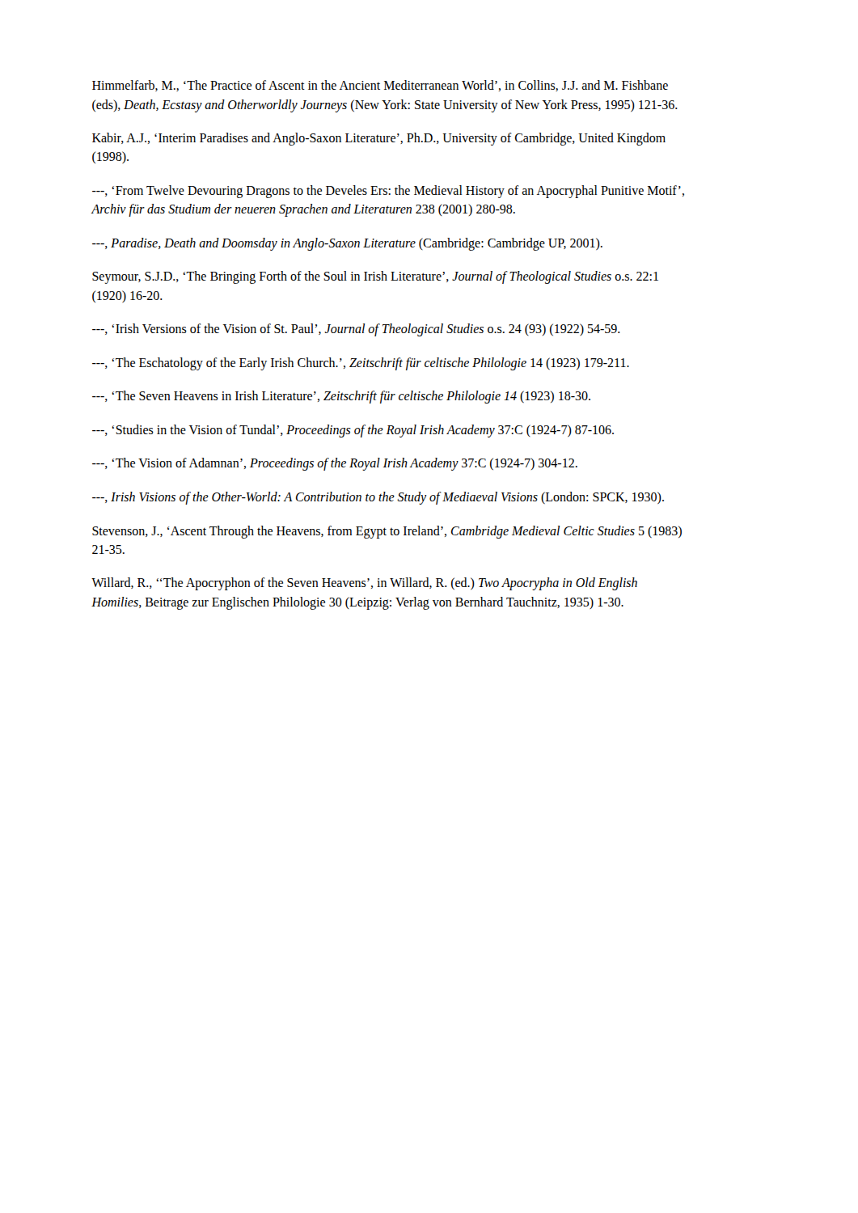Himmelfarb, M., ‘The Practice of Ascent in the Ancient Mediterranean World’, in Collins, J.J. and M. Fishbane (eds), Death, Ecstasy and Otherworldly Journeys (New York: State University of New York Press, 1995) 121-36.
Kabir, A.J., ‘Interim Paradises and Anglo-Saxon Literature’, Ph.D., University of Cambridge, United Kingdom (1998).
---, ‘From Twelve Devouring Dragons to the Develes Ers: the Medieval History of an Apocryphal Punitive Motif’, Archiv für das Studium der neueren Sprachen and Literaturen 238 (2001) 280-98.
---, Paradise, Death and Doomsday in Anglo-Saxon Literature (Cambridge: Cambridge UP, 2001).
Seymour, S.J.D., ‘The Bringing Forth of the Soul in Irish Literature’, Journal of Theological Studies o.s. 22:1 (1920) 16-20.
---, ‘Irish Versions of the Vision of St. Paul’, Journal of Theological Studies o.s. 24 (93) (1922) 54-59.
---, ‘The Eschatology of the Early Irish Church.’, Zeitschrift für celtische Philologie 14 (1923) 179-211.
---, ‘The Seven Heavens in Irish Literature’, Zeitschrift für celtische Philologie 14 (1923) 18-30.
---, ‘Studies in the Vision of Tundal’, Proceedings of the Royal Irish Academy 37:C (1924-7) 87-106.
---, ‘The Vision of Adamnan’, Proceedings of the Royal Irish Academy 37:C (1924-7) 304-12.
---, Irish Visions of the Other-World: A Contribution to the Study of Mediaeval Visions (London: SPCK, 1930).
Stevenson, J., ‘Ascent Through the Heavens, from Egypt to Ireland’, Cambridge Medieval Celtic Studies 5 (1983) 21-35.
Willard, R., ‘‘The Apocryphon of the Seven Heavens’, in Willard, R. (ed.) Two Apocrypha in Old English Homilies, Beitrage zur Englischen Philologie 30 (Leipzig: Verlag von Bernhard Tauchnitz, 1935) 1-30.